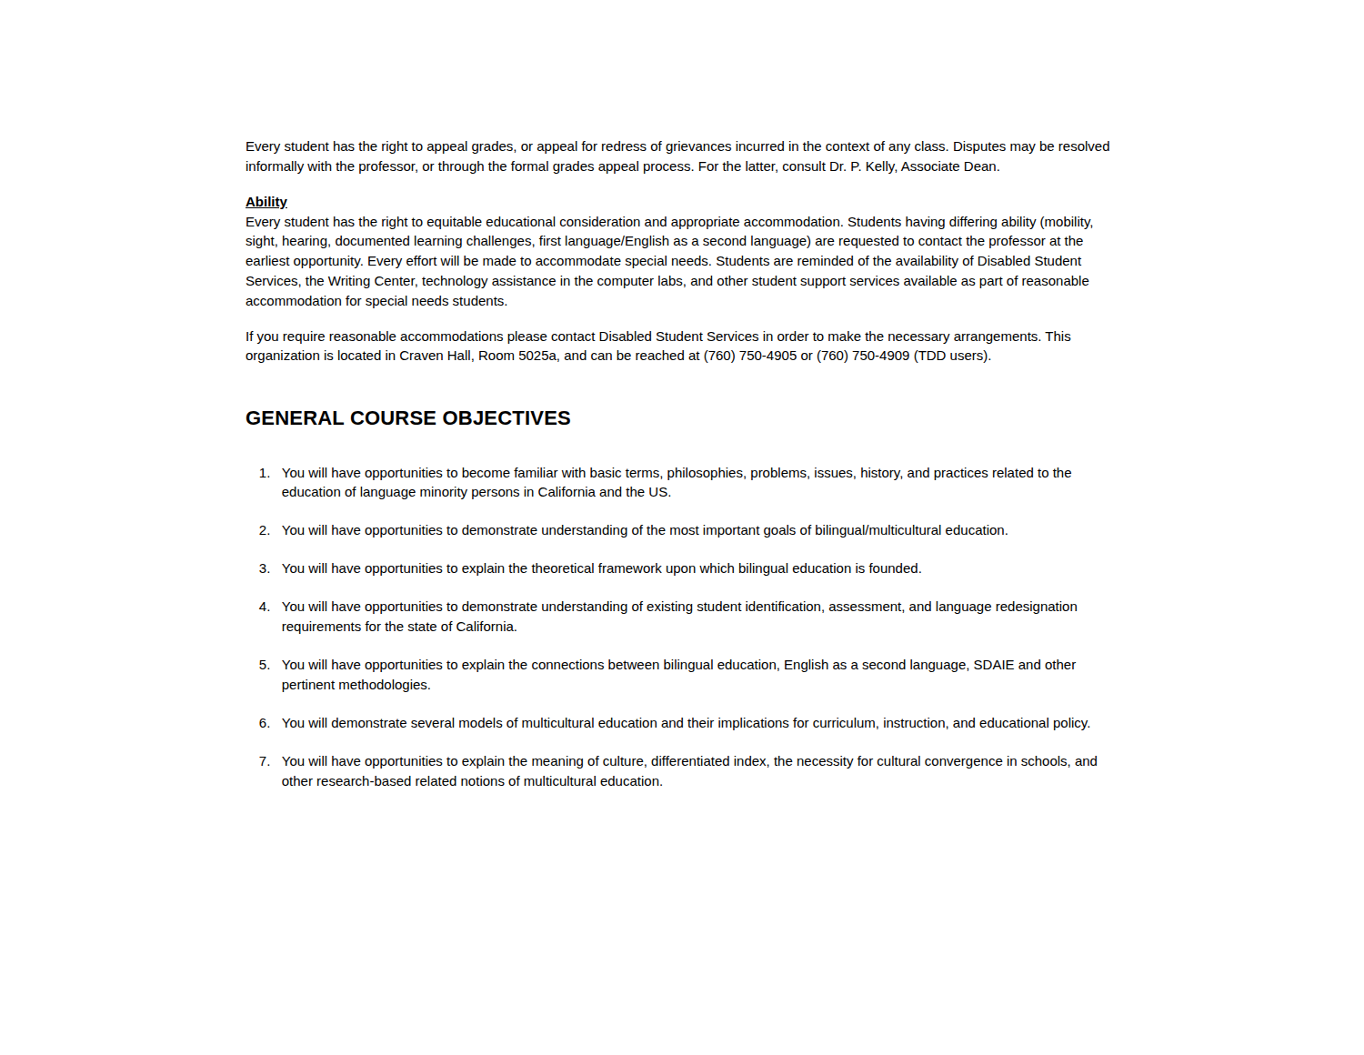Every student has the right to appeal grades, or appeal for redress of grievances incurred in the context of any class. Disputes may be resolved informally with the professor, or through the formal grades appeal process. For the latter, consult Dr. P. Kelly, Associate Dean.
Ability
Every student has the right to equitable educational consideration and appropriate accommodation. Students having differing ability (mobility, sight, hearing, documented learning challenges, first language/English as a second language) are requested to contact the professor at the earliest opportunity. Every effort will be made to accommodate special needs. Students are reminded of the availability of Disabled Student Services, the Writing Center, technology assistance in the computer labs, and other student support services available as part of reasonable accommodation for special needs students.
If you require reasonable accommodations please contact Disabled Student Services in order to make the necessary arrangements. This organization is located in Craven Hall, Room 5025a, and can be reached at (760) 750-4905 or (760) 750-4909 (TDD users).
GENERAL COURSE OBJECTIVES
You will have opportunities to become familiar with basic terms, philosophies, problems, issues, history, and practices related to the education of language minority persons in California and the US.
You will have opportunities to demonstrate understanding of the most important goals of bilingual/multicultural education.
You will have opportunities to explain the theoretical framework upon which bilingual education is founded.
You will have opportunities to demonstrate understanding of existing student identification, assessment, and language redesignation requirements for the state of California.
You will have opportunities to explain the connections between bilingual education, English as a second language, SDAIE and other pertinent methodologies.
You will demonstrate several models of multicultural education and their implications for curriculum, instruction, and educational policy.
You will have opportunities to explain the meaning of culture, differentiated index, the necessity for cultural convergence in schools, and other research-based related notions of multicultural education.